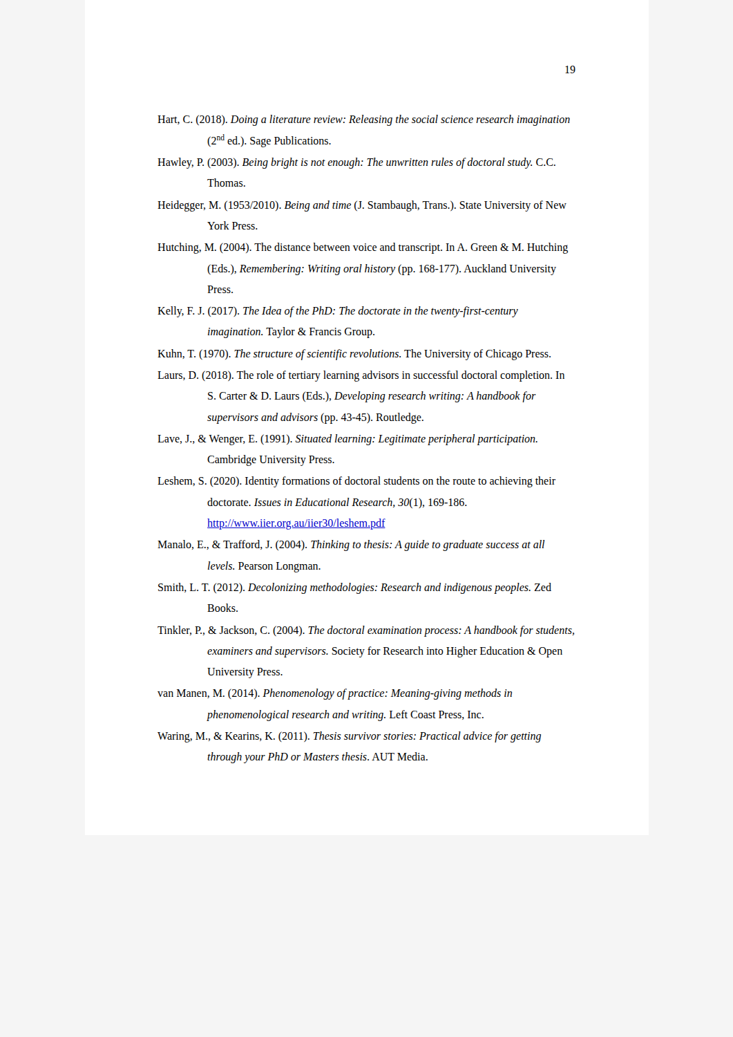19
Hart, C. (2018). Doing a literature review: Releasing the social science research imagination (2nd ed.). Sage Publications.
Hawley, P. (2003). Being bright is not enough: The unwritten rules of doctoral study. C.C. Thomas.
Heidegger, M. (1953/2010). Being and time (J. Stambaugh, Trans.). State University of New York Press.
Hutching, M. (2004). The distance between voice and transcript. In A. Green & M. Hutching (Eds.), Remembering: Writing oral history (pp. 168-177). Auckland University Press.
Kelly, F. J. (2017). The Idea of the PhD: The doctorate in the twenty-first-century imagination. Taylor & Francis Group.
Kuhn, T. (1970). The structure of scientific revolutions. The University of Chicago Press.
Laurs, D. (2018). The role of tertiary learning advisors in successful doctoral completion. In S. Carter & D. Laurs (Eds.), Developing research writing: A handbook for supervisors and advisors (pp. 43-45). Routledge.
Lave, J., & Wenger, E. (1991). Situated learning: Legitimate peripheral participation. Cambridge University Press.
Leshem, S. (2020). Identity formations of doctoral students on the route to achieving their doctorate. Issues in Educational Research, 30(1), 169-186. http://www.iier.org.au/iier30/leshem.pdf
Manalo, E., & Trafford, J. (2004). Thinking to thesis: A guide to graduate success at all levels. Pearson Longman.
Smith, L. T. (2012). Decolonizing methodologies: Research and indigenous peoples. Zed Books.
Tinkler, P., & Jackson, C. (2004). The doctoral examination process: A handbook for students, examiners and supervisors. Society for Research into Higher Education & Open University Press.
van Manen, M. (2014). Phenomenology of practice: Meaning-giving methods in phenomenological research and writing. Left Coast Press, Inc.
Waring, M., & Kearins, K. (2011). Thesis survivor stories: Practical advice for getting through your PhD or Masters thesis. AUT Media.